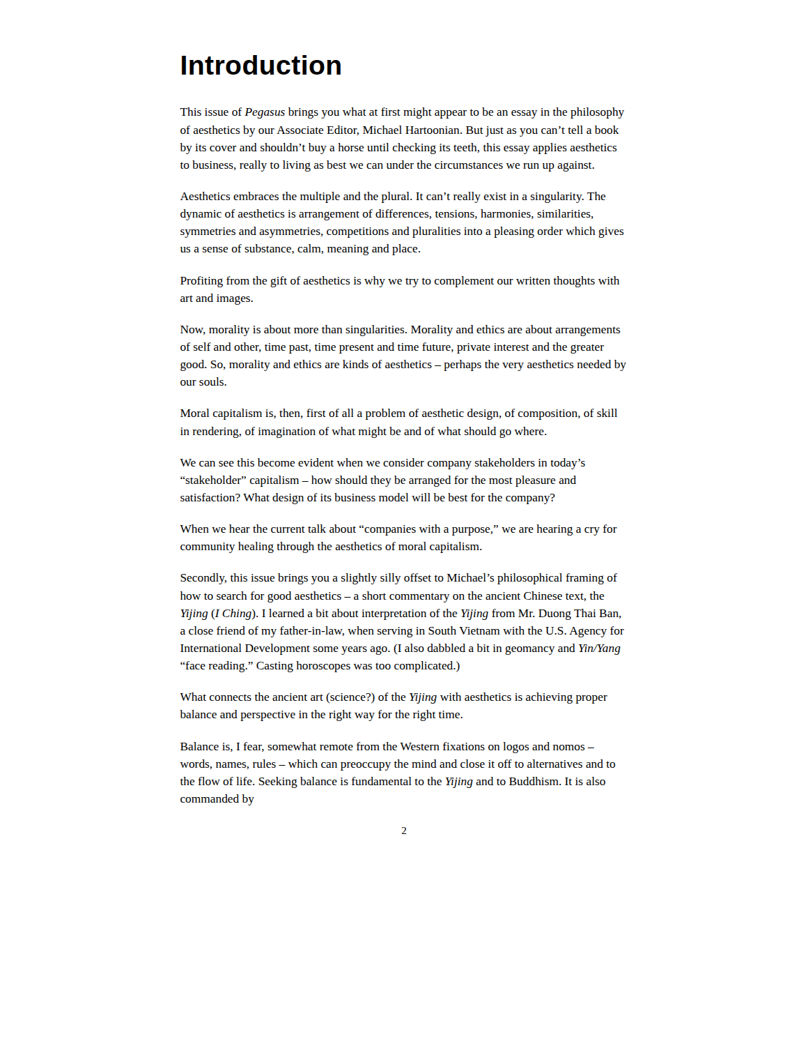Introduction
This issue of Pegasus brings you what at first might appear to be an essay in the philosophy of aesthetics by our Associate Editor, Michael Hartoonian. But just as you can’t tell a book by its cover and shouldn’t buy a horse until checking its teeth, this essay applies aesthetics to business, really to living as best we can under the circumstances we run up against.
Aesthetics embraces the multiple and the plural. It can’t really exist in a singularity. The dynamic of aesthetics is arrangement of differences, tensions, harmonies, similarities, symmetries and asymmetries, competitions and pluralities into a pleasing order which gives us a sense of substance, calm, meaning and place.
Profiting from the gift of aesthetics is why we try to complement our written thoughts with art and images.
Now, morality is about more than singularities. Morality and ethics are about arrangements of self and other, time past, time present and time future, private interest and the greater good. So, morality and ethics are kinds of aesthetics – perhaps the very aesthetics needed by our souls.
Moral capitalism is, then, first of all a problem of aesthetic design, of composition, of skill in rendering, of imagination of what might be and of what should go where.
We can see this become evident when we consider company stakeholders in today’s “stakeholder” capitalism – how should they be arranged for the most pleasure and satisfaction? What design of its business model will be best for the company?
When we hear the current talk about “companies with a purpose,” we are hearing a cry for community healing through the aesthetics of moral capitalism.
Secondly, this issue brings you a slightly silly offset to Michael’s philosophical framing of how to search for good aesthetics – a short commentary on the ancient Chinese text, the Yijing (I Ching). I learned a bit about interpretation of the Yijing from Mr. Duong Thai Ban, a close friend of my father-in-law, when serving in South Vietnam with the U.S. Agency for International Development some years ago. (I also dabbled a bit in geomancy and Yin/Yang “face reading.” Casting horoscopes was too complicated.)
What connects the ancient art (science?) of the Yijing with aesthetics is achieving proper balance and perspective in the right way for the right time.
Balance is, I fear, somewhat remote from the Western fixations on logos and nomos – words, names, rules – which can preoccupy the mind and close it off to alternatives and to the flow of life. Seeking balance is fundamental to the Yijing and to Buddhism. It is also commanded by
2